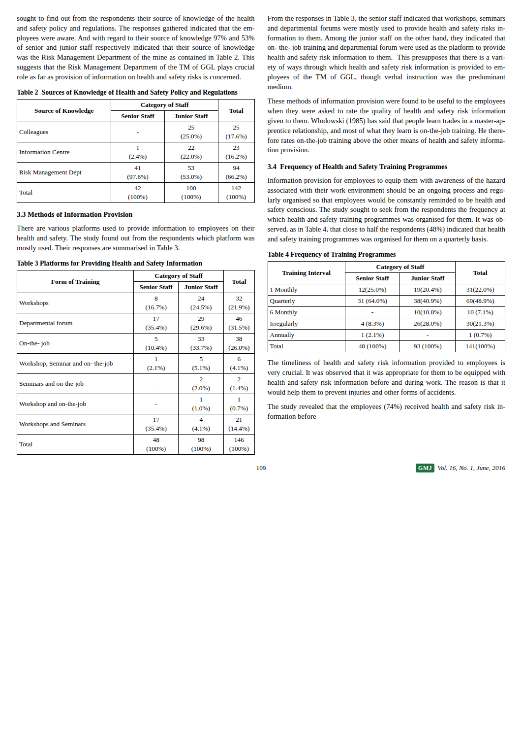sought to find out from the respondents their source of knowledge of the health and safety policy and regulations. The responses gathered indicated that the employees were aware. And with regard to their source of knowledge 97% and 53% of senior and junior staff respectively indicated that their source of knowledge was the Risk Management Department of the mine as contained in Table 2. This suggests that the Risk Management Department of the TM of GGL plays crucial role as far as provision of information on health and safety risks is concerned.
Table 2 Sources of Knowledge of Health and Safety Policy and Regulations
| Source of Knowledge | Category of Staff | Total |
| --- | --- | --- |
| Senior Staff | Junior Staff |
| Colleagues | - | 25 (25.0%) | 25 (17.6%) |
| Information Centre | 1 (2.4%) | 22 (22.0%) | 23 (16.2%) |
| Risk Management Dept | 41 (97.6%) | 53 (53.0%) | 94 (66.2%) |
| Total | 42 (100%) | 100 (100%) | 142 (100%) |
3.3 Methods of Information Provision
There are various platforms used to provide information to employees on their health and safety. The study found out from the respondents which platform was mostly used. Their responses are summarised in Table 3.
Table 3 Platforms for Providing Health and Safety Information
| Form of Training | Category of Staff | Total |
| --- | --- | --- |
| Senior Staff | Junior Staff |
| Workshops | 8 (16.7%) | 24 (24.5%) | 32 (21.9%) |
| Departmental forum | 17 (35.4%) | 29 (29.6%) | 46 (31.5%) |
| On-the- job | 5 (10.4%) | 33 (33.7%) | 38 (26.0%) |
| Workshop, Seminar and on- the-job | 1 (2.1%) | 5 (5.1%) | 6 (4.1%) |
| Seminars and on-the-job | - | 2 (2.0%) | 2 (1.4%) |
| Workshop and on-the-job | - | 1 (1.0%) | 1 (0.7%) |
| Workshops and Seminars | 17 (35.4%) | 4 (4.1%) | 21 (14.4%) |
| Total | 48 (100%) | 98 (100%) | 146 (100%) |
From the responses in Table 3, the senior staff indicated that workshops, seminars and departmental forums were mostly used to provide health and safety risks information to them. Among the junior staff on the other hand, they indicated that on- the- job training and departmental forum were used as the platform to provide health and safety risk information to them. This presupposes that there is a variety of ways through which health and safety risk information is provided to employees of the TM of GGL, though verbal instruction was the predominant medium.
These methods of information provision were found to be useful to the employees when they were asked to rate the quality of health and safety risk information given to them. Wlodowski (1985) has said that people learn trades in a master-apprentice relationship, and most of what they learn is on-the-job training. He therefore rates on-the-job training above the other means of health and safety information provision.
3.4 Frequency of Health and Safety Training Programmes
Information provision for employees to equip them with awareness of the hazard associated with their work environment should be an ongoing process and regularly organised so that employees would be constantly reminded to be health and safety conscious. The study sought to seek from the respondents the frequency at which health and safety training programmes was organised for them. It was observed, as in Table 4, that close to half the respondents (48%) indicated that health and safety training programmes was organised for them on a quarterly basis.
Table 4 Frequency of Training Programmes
| Training Interval | Category of Staff | Total |
| --- | --- | --- |
| Senior Staff | Junior Staff |
| 1 Monthly | 12(25.0%) | 19(20.4%) | 31(22.0%) |
| Quarterly | 31 (64.0%) | 38(40.9%) | 69(48.9%) |
| 6 Monthly | - | 10(10.8%) | 10 (7.1%) |
| Irregularly | 4 (8.3%) | 26(28.0%) | 30(21.3%) |
| Annually | 1 (2.1%) | - | 1 (0.7%) |
| Total | 48 (100%) | 93 (100%) | 141(100%) |
The timeliness of health and safety risk information provided to employees is very crucial. It was observed that it was appropriate for them to be equipped with health and safety risk information before and during work. The reason is that it would help them to prevent injuries and other forms of accidents.
The study revealed that the employees (74%) received health and safety risk information before
109
GMJ Vol. 16, No. 1, June, 2016